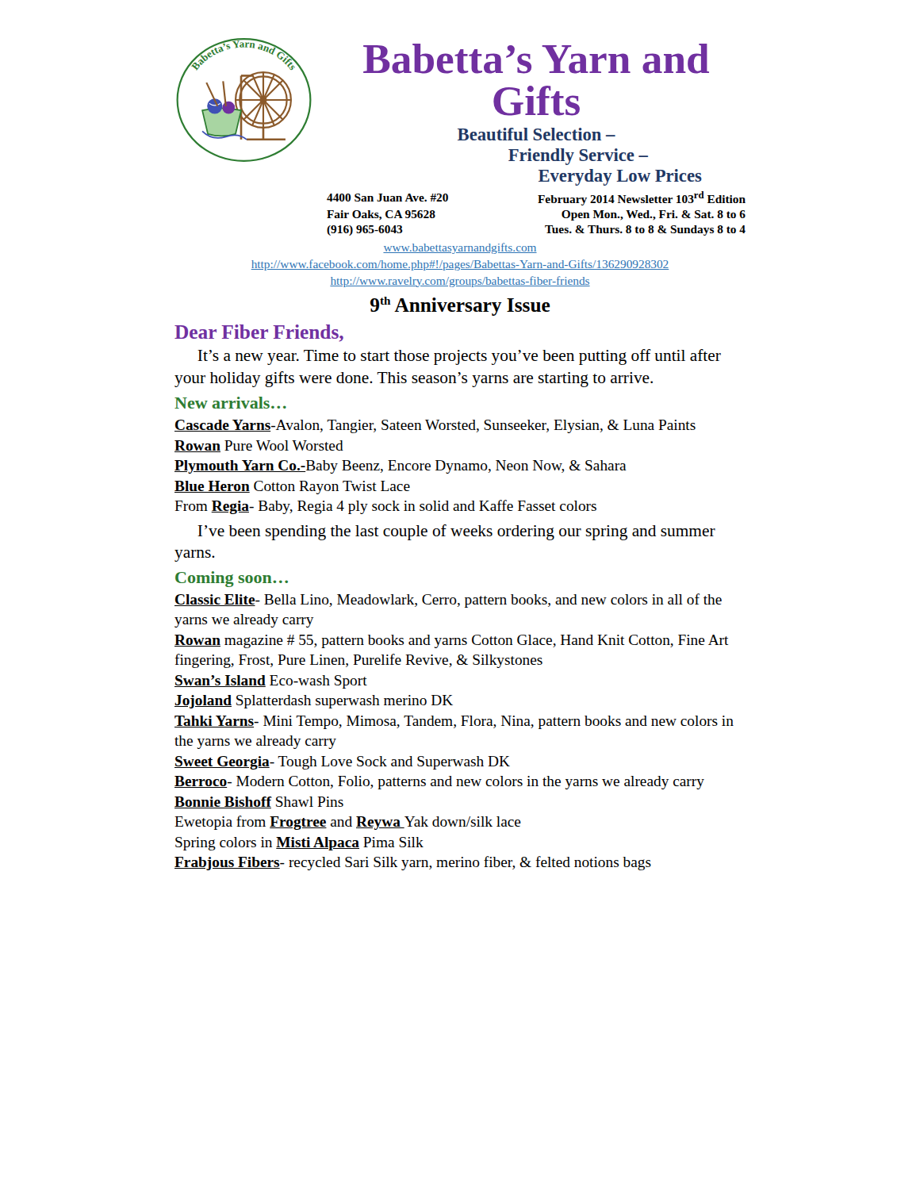Babetta’s Yarn and Gifts
Babetta’s Yarn and Gifts
Beautiful Selection – Friendly Service – Everyday Low Prices
| 4400 San Juan Ave. #20 | February 2014 Newsletter 103 rd Edition |
| Fair Oaks, CA 95628 | Open Mon., Wed., Fri. & Sat. 8 to 6 |
| (916) 965-6043 | Tues. & Thurs. 8 to 8 & Sundays 8 to 4 |
www.babettasyarnandgifts.com
http://www.facebook.com/home.php#!/pages/Babettas-Yarn-and-Gifts/136290928302
http://www.ravelry.com/groups/babettas-fiber-friends
9th Anniversary Issue
Dear Fiber Friends,
It’s a new year. Time to start those projects you’ve been putting off until after your holiday gifts were done. This season’s yarns are starting to arrive.
New arrivals…
Cascade Yarns-Avalon, Tangier, Sateen Worsted, Sunseeker, Elysian, & Luna Paints
Rowan Pure Wool Worsted
Plymouth Yarn Co.-Baby Beenz, Encore Dynamo, Neon Now, & Sahara
Blue Heron Cotton Rayon Twist Lace
From Regia- Baby, Regia 4 ply sock in solid and Kaffe Fasset colors
I’ve been spending the last couple of weeks ordering our spring and summer yarns.
Coming soon…
Classic Elite- Bella Lino, Meadowlark, Cerro, pattern books, and new colors in all of the yarns we already carry
Rowan magazine # 55, pattern books and yarns Cotton Glace, Hand Knit Cotton, Fine Art fingering, Frost, Pure Linen, Purelife Revive, & Silkystones
Swan’s Island Eco-wash Sport
Jojoland Splatterdash superwash merino DK
Tahki Yarns- Mini Tempo, Mimosa, Tandem, Flora, Nina, pattern books and new colors in the yarns we already carry
Sweet Georgia- Tough Love Sock and Superwash DK
Berroco- Modern Cotton, Folio, patterns and new colors in the yarns we already carry
Bonnie Bishoff Shawl Pins
Ewetopia from Frogtree and Reywa Yak down/silk lace
Spring colors in Misti Alpaca Pima Silk
Frabjous Fibers- recycled Sari Silk yarn, merino fiber, & felted notions bags